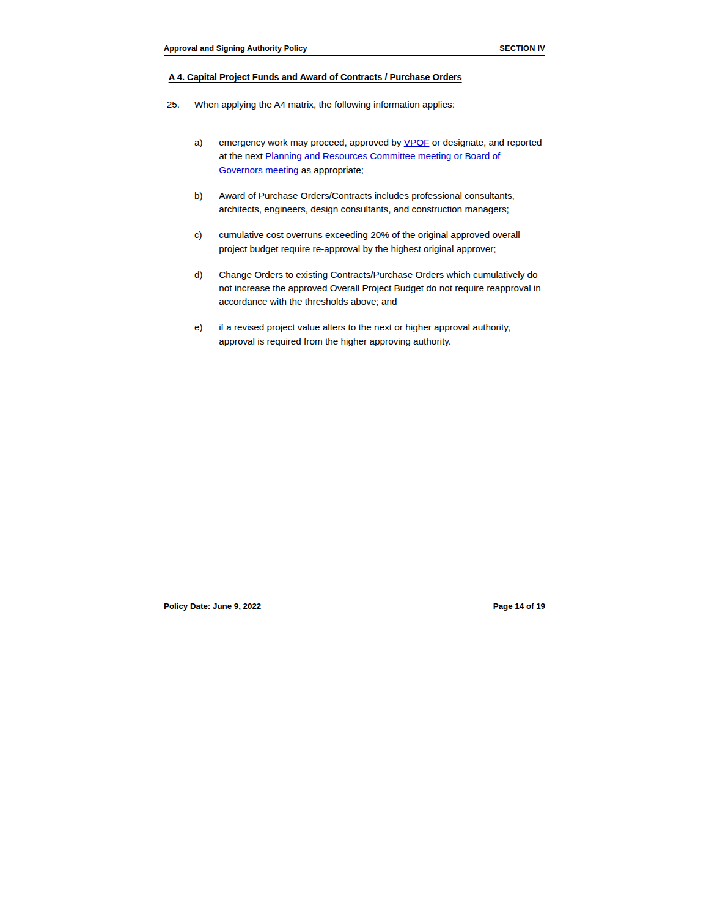Approval and Signing Authority Policy
SECTION IV
A 4. Capital Project Funds and Award of Contracts / Purchase Orders
25.
When applying the A4 matrix, the following information applies:
a) emergency work may proceed, approved by VPOF or designate, and reported at the next Planning and Resources Committee meeting or Board of Governors meeting as appropriate;
b) Award of Purchase Orders/Contracts includes professional consultants, architects, engineers, design consultants, and construction managers;
c) cumulative cost overruns exceeding 20% of the original approved overall project budget require re-approval by the highest original approver;
d) Change Orders to existing Contracts/Purchase Orders which cumulatively do not increase the approved Overall Project Budget do not require reapproval in accordance with the thresholds above; and
e) if a revised project value alters to the next or higher approval authority, approval is required from the higher approving authority.
Policy Date: June 9, 2022
Page 14 of 19